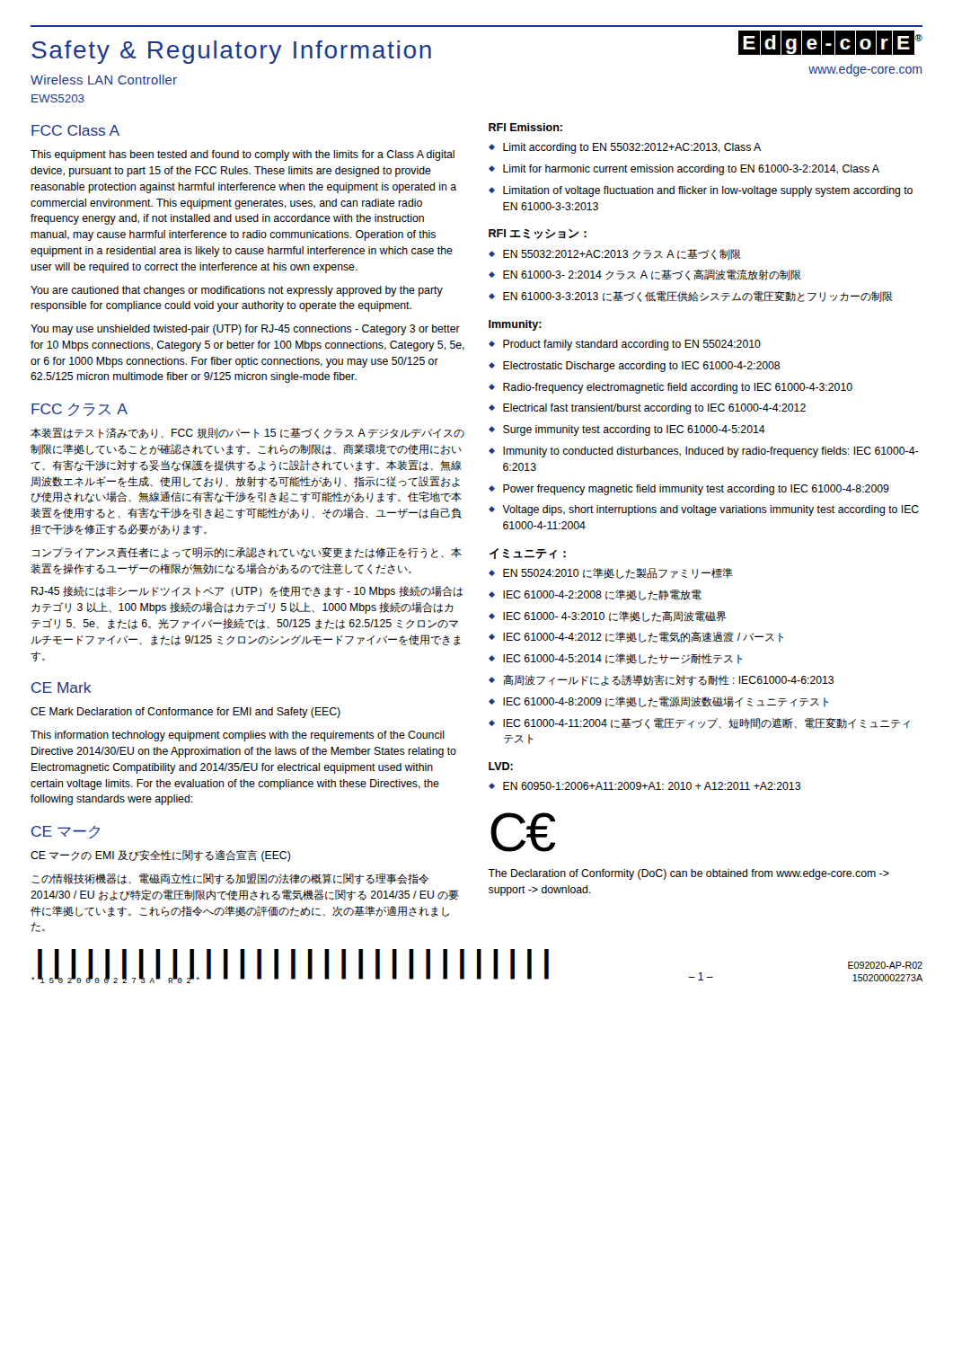Safety & Regulatory Information
Wireless LAN Controller
EWS5203
Edge-corE®
www.edge-core.com
FCC Class A
This equipment has been tested and found to comply with the limits for a Class A digital device, pursuant to part 15 of the FCC Rules. These limits are designed to provide reasonable protection against harmful interference when the equipment is operated in a commercial environment. This equipment generates, uses, and can radiate radio frequency energy and, if not installed and used in accordance with the instruction manual, may cause harmful interference to radio communications. Operation of this equipment in a residential area is likely to cause harmful interference in which case the user will be required to correct the interference at his own expense.
You are cautioned that changes or modifications not expressly approved by the party responsible for compliance could void your authority to operate the equipment.
You may use unshielded twisted-pair (UTP) for RJ-45 connections - Category 3 or better for 10 Mbps connections, Category 5 or better for 100 Mbps connections, Category 5, 5e, or 6 for 1000 Mbps connections. For fiber optic connections, you may use 50/125 or 62.5/125 micron multimode fiber or 9/125 micron single-mode fiber.
FCC クラス A
本装置はテスト済みであり、FCC 規則のパート 15 に基づくクラス A デジタルデバイスの制限に準拠していることが確認されています。これらの制限は、商業環境での使用において、有害な干渉に対する妥当な保護を提供するように設計されています。本装置は、無線周波数エネルギーを生成、使用しており、放射する可能性があり、指示に従って設置および使用されない場合、無線通信に有害な干渉を引き起こす可能性があります。住宅地で本装置を使用すると、有害な干渉を引き起こす可能性があり、その場合、ユーザーは自己負担で干渉を修正する必要があります。
コンプライアンス責任者によって明示的に承認されていない変更または修正を行うと、本装置を操作するユーザーの権限が無効になる場合があるので注意してください。
RJ-45 接続には非シールドツイストペア（UTP）を使用できます - 10 Mbps 接続の場合はカテゴリ 3 以上、100 Mbps 接続の場合はカテゴリ 5 以上、1000 Mbps 接続の場合はカテゴリ 5、5e、または 6。光ファイバー接続では、50/125 または 62.5/125 ミクロンのマルチモードファイバー、または 9/125 ミクロンのシングルモードファイバーを使用できます。
CE Mark
CE Mark Declaration of Conformance for EMI and Safety (EEC)
This information technology equipment complies with the requirements of the Council Directive 2014/30/EU on the Approximation of the laws of the Member States relating to Electromagnetic Compatibility and 2014/35/EU for electrical equipment used within certain voltage limits. For the evaluation of the compliance with these Directives, the following standards were applied:
CE マーク
CE マークの EMI 及び安全性に関する適合宣言 (EEC)
この情報技術機器は、電磁両立性に関する加盟国の法律の概算に関する理事会指令 2014/30 / EU および特定の電圧制限内で使用される電気機器に関する 2014/35 / EU の要件に準拠しています。これらの指令への準拠の評価のために、次の基準が適用されました。
RFI Emission:
Limit according to EN 55032:2012+AC:2013, Class A
Limit for harmonic current emission according to EN 61000-3-2:2014, Class A
Limitation of voltage fluctuation and flicker in low-voltage supply system according to EN 61000-3-3:2013
RFI エミッション：
EN 55032:2012+AC:2013 クラス A に基づく制限
EN 61000-3- 2:2014 クラス A に基づく高調波電流放射の制限
EN 61000-3-3:2013 に基づく低電圧供給システムの電圧変動とフリッカーの制限
Immunity:
Product family standard according to EN 55024:2010
Electrostatic Discharge according to IEC 61000-4-2:2008
Radio-frequency electromagnetic field according to IEC 61000-4-3:2010
Electrical fast transient/burst according to IEC 61000-4-4:2012
Surge immunity test according to IEC 61000-4-5:2014
Immunity to conducted disturbances, Induced by radio-frequency fields: IEC 61000-4-6:2013
Power frequency magnetic field immunity test according to IEC 61000-4-8:2009
Voltage dips, short interruptions and voltage variations immunity test according to IEC 61000-4-11:2004
イミュニティ：
EN 55024:2010 に準拠した製品ファミリー標準
IEC 61000-4-2:2008 に準拠した静電放電
IEC 61000- 4-3:2010 に準拠した高周波電磁界
IEC 61000-4-4:2012 に準拠した電気的高速過渡 / バースト
IEC 61000-4-5:2014 に準拠したサージ耐性テスト
高周波フィールドによる誘導妨害に対する耐性 : IEC61000-4-6:2013
IEC 61000-4-8:2009 に準拠した電源周波数磁場イミュニティテスト
IEC 61000-4-11:2004 に基づく電圧ディップ、短時間の遮断、電圧変動イミュニティテスト
LVD:
EN 60950-1:2006+A11:2009+A1: 2010 + A12:2011 +A2:2013
C€
The Declaration of Conformity (DoC) can be obtained from www.edge-core.com -> support -> download.
||||||||||||||||||||||||||||||| * 1 5 0 2 0 0 0 0 2 2 7 3 A R 0 2 *
– 1 –
E092020-AP-R02
150200002273A